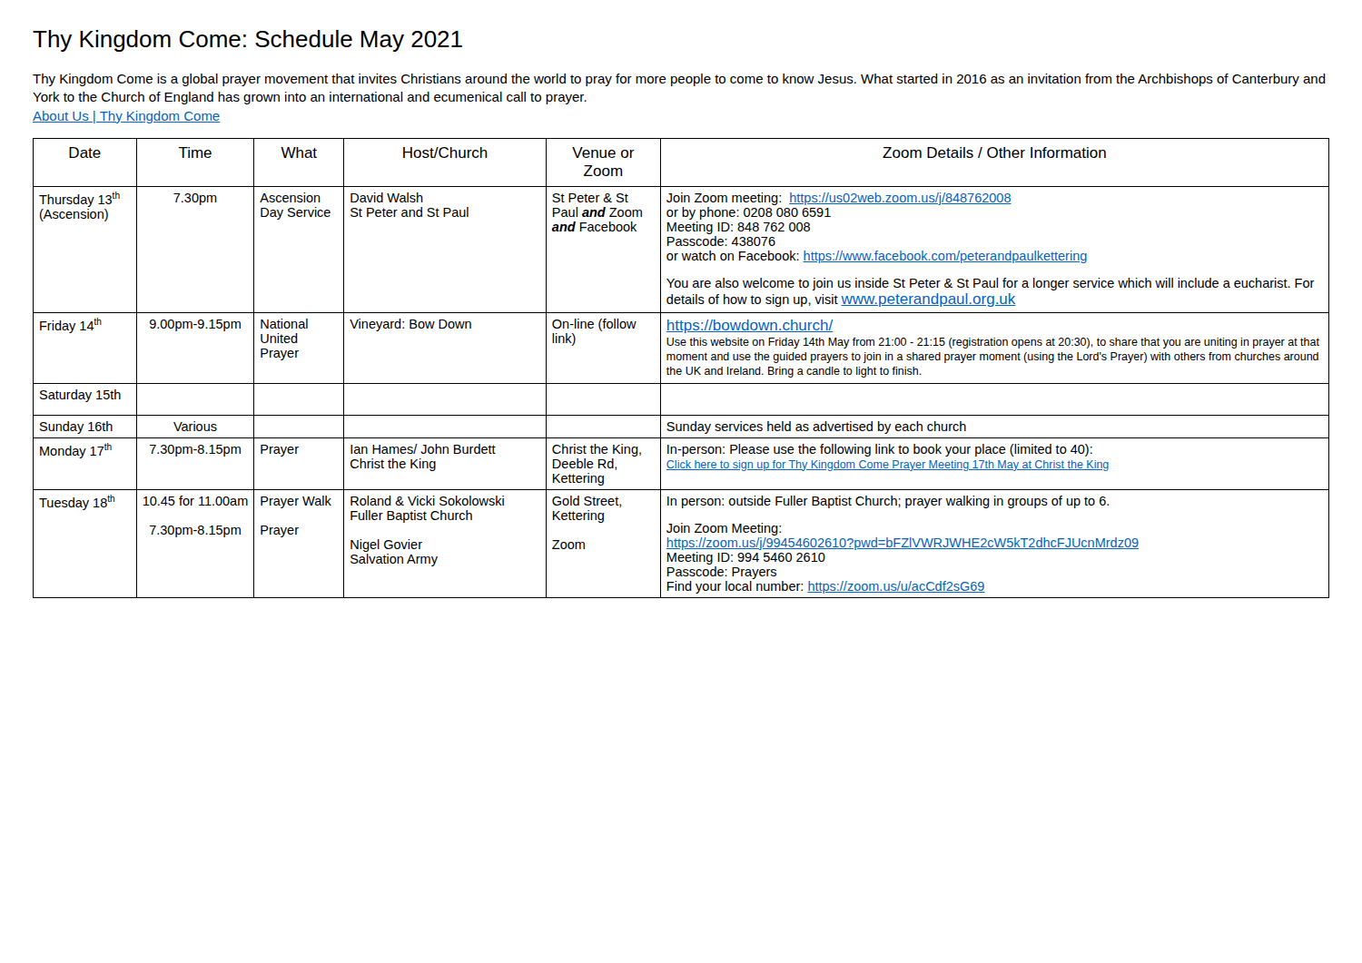Thy Kingdom Come: Schedule May 2021
Thy Kingdom Come is a global prayer movement that invites Christians around the world to pray for more people to come to know Jesus. What started in 2016 as an invitation from the Archbishops of Canterbury and York to the Church of England has grown into an international and ecumenical call to prayer.
About Us | Thy Kingdom Come
| Date | Time | What | Host/Church | Venue or Zoom | Zoom Details / Other Information |
| --- | --- | --- | --- | --- | --- |
| Thursday 13 th (Ascension) | 7.30pm | Ascension Day Service | David Walsh St Peter and St Paul | St Peter & St Paul and Zoom and Facebook | Join Zoom meeting: https://us02web.zoom.us/j/848762008 or by phone: 0208 080 6591 Meeting ID: 848 762 008 Passcode: 438076 or watch on Facebook: https://www.facebook.com/peterandpaulkettering You are also welcome to join us inside St Peter & St Paul for a longer service which will include a eucharist. For details of how to sign up, visit www.peterandpaul.org.uk |
| Friday 14 th | 9.00pm-9.15pm | National United Prayer | Vineyard: Bow Down | On-line (follow link) | https://bowdown.church/ Use this website on Friday 14th May from 21:00 - 21:15 (registration opens at 20:30), to share that you are uniting in prayer at that moment and use the guided prayers to join in a shared prayer moment (using the Lord's Prayer) with others from churches around the UK and Ireland. Bring a candle to light to finish. |
| Saturday 15th | | | | | |
| Sunday 16th | Various | | | | Sunday services held as advertised by each church |
| Monday 17 th | 7.30pm-8.15pm | Prayer | Ian Hames/ John Burdett Christ the King | Christ the King, Deeble Rd, Kettering | In-person: Please use the following link to book your place (limited to 40): Click here to sign up for Thy Kingdom Come Prayer Meeting 17th May at Christ the King |
| Tuesday 18 th | 10.45 for 11.00am 7.30pm-8.15pm | Prayer Walk Prayer | Roland & Vicki Sokolowski Fuller Baptist Church Nigel Govier Salvation Army | Gold Street, Kettering Zoom | In person: outside Fuller Baptist Church; prayer walking in groups of up to 6. Join Zoom Meeting: https://zoom.us/j/99454602610?pwd=bFZlVWRJWHE2cW5kT2dhcFJUcnMrdz09 Meeting ID: 994 5460 2610 Passcode: Prayers Find your local number: https://zoom.us/u/acCdf2sG69 |